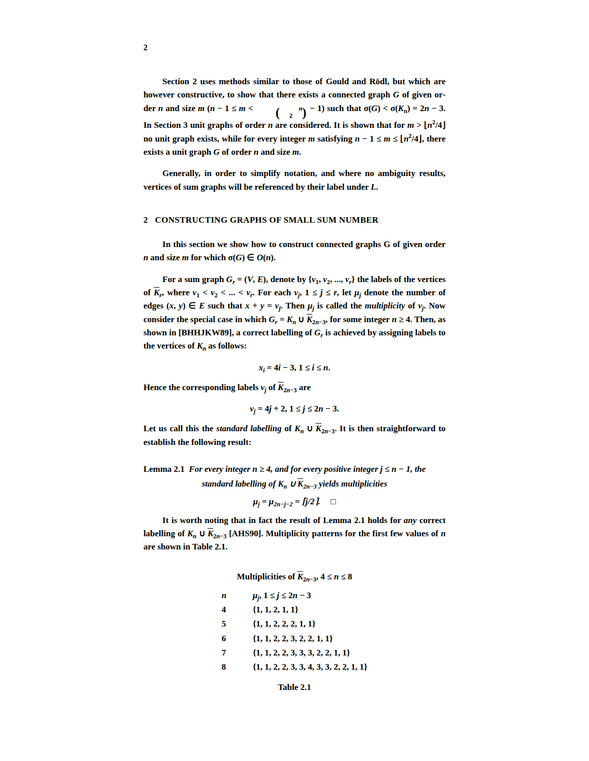2
Section 2 uses methods similar to those of Gould and Rödl, but which are however constructive, to show that there exists a connected graph G of given order n and size m (n − 1 ≤ m < (n
2) − 1) such that σ(G) < σ(Kn) = 2n − 3. In Section 3 unit graphs of order n are considered. It is shown that for m > ⌊n2/4⌋ no unit graph exists, while for every integer m satisfying n − 1 ≤ m ≤ ⌊n2/4⌋, there exists a unit graph G of order n and size m.
Generally, in order to simplify notation, and where no ambiguity results, vertices of sum graphs will be referenced by their label under L.
2 CONSTRUCTING GRAPHS OF SMALL SUM NUMBER
In this section we show how to construct connected graphs G of given order n and size m for which σ(G) ∈ O(n).
For a sum graph Gr = (V, E), denote by {v1, v2, ..., vr} the labels of the vertices of Kr, where v1 < v2 < ... < vr. For each vj, 1 ≤ j ≤ r, let μj denote the number of edges (x, y) ∈ E such that x + y = vj. Then μj is called the multiplicity of vj. Now consider the special case in which Gr = Kn ∪ K2n−3, for some integer n ≥ 4. Then, as shown in [BHHJKW89], a correct labelling of Gr is achieved by assigning labels to the vertices of Kn as follows:
xi = 4i − 3, 1 ≤ i ≤ n.
Hence the corresponding labels vj of K2n−3 are
vj = 4j + 2, 1 ≤ j ≤ 2n − 3.
Let us call this the standard labelling of Kn ∪ K2n−3. It is then straightforward to establish the following result:
Lemma 2.1 For every integer n ≥ 4, and for every positive integer j ≤ n − 1, the standard labelling of Kn ∪ K2n−3 yields multiplicities
μj = μ2n−j−2 = ⌈j/2⌉.□
It is worth noting that in fact the result of Lemma 2.1 holds for any correct labelling of Kn ∪ K2n−3 [AHS90]. Multiplicity patterns for the first few values of n are shown in Table 2.1.
Multiplicities of K2n−3, 4 ≤ n ≤ 8
| n | μ j , 1 ≤ j ≤ 2 n − 3 |
| 4 | {1, 1, 2, 1, 1} |
| 5 | {1, 1, 2, 2, 2, 1, 1} |
| 6 | {1, 1, 2, 2, 3, 2, 2, 1, 1} |
| 7 | {1, 1, 2, 2, 3, 3, 3, 2, 2, 1, 1} |
| 8 | {1, 1, 2, 2, 3, 3, 4, 3, 3, 2, 2, 1, 1} |
Table 2.1